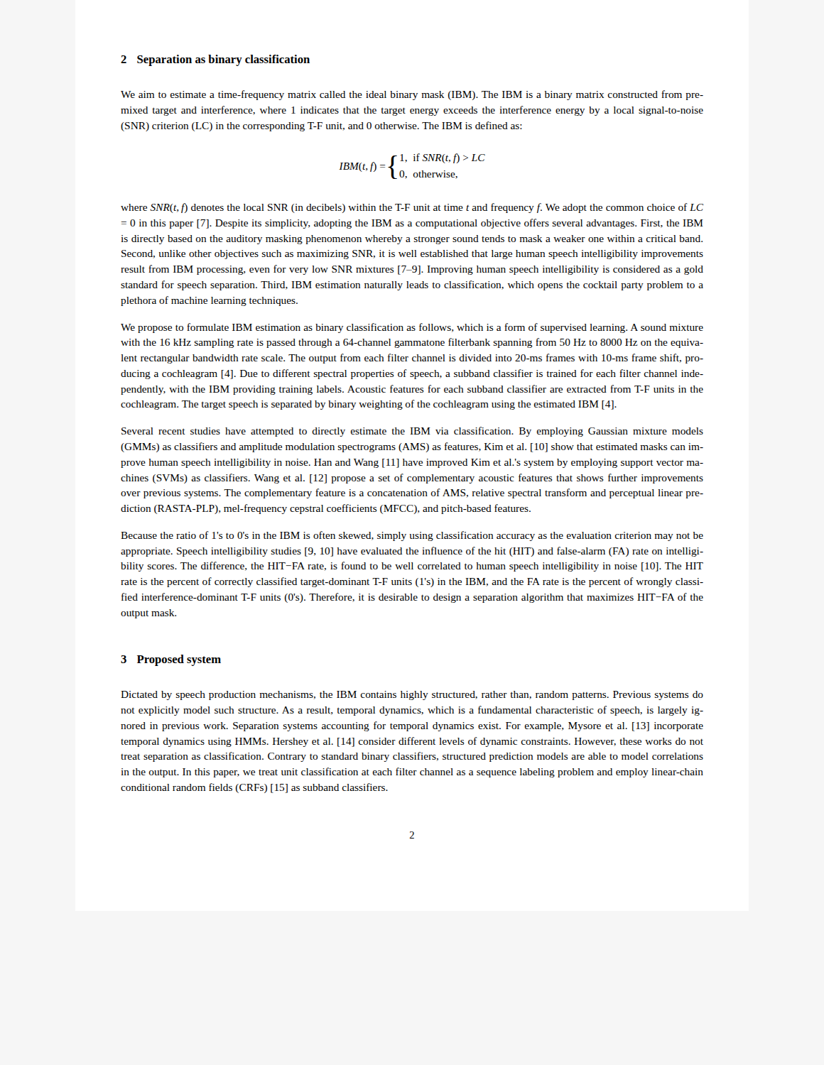2 Separation as binary classification
We aim to estimate a time-frequency matrix called the ideal binary mask (IBM). The IBM is a binary matrix constructed from premixed target and interference, where 1 indicates that the target energy exceeds the interference energy by a local signal-to-noise (SNR) criterion (LC) in the corresponding T-F unit, and 0 otherwise. The IBM is defined as:
| IBM ( t , f ) = | { | 1, if SNR ( t , f ) > LC 0, otherwise, |
where SNR(t, f) denotes the local SNR (in decibels) within the T-F unit at time t and frequency f. We adopt the common choice of LC = 0 in this paper [7]. Despite its simplicity, adopting the IBM as a computational objective offers several advantages. First, the IBM is directly based on the auditory masking phenomenon whereby a stronger sound tends to mask a weaker one within a critical band. Second, unlike other objectives such as maximizing SNR, it is well established that large human speech intelligibility improvements result from IBM processing, even for very low SNR mixtures [7–9]. Improving human speech intelligibility is considered as a gold standard for speech separation. Third, IBM estimation naturally leads to classification, which opens the cocktail party problem to a plethora of machine learning techniques.
We propose to formulate IBM estimation as binary classification as follows, which is a form of supervised learning. A sound mixture with the 16 kHz sampling rate is passed through a 64-channel gammatone filterbank spanning from 50 Hz to 8000 Hz on the equivalent rectangular bandwidth rate scale. The output from each filter channel is divided into 20-ms frames with 10-ms frame shift, producing a cochleagram [4]. Due to different spectral properties of speech, a subband classifier is trained for each filter channel independently, with the IBM providing training labels. Acoustic features for each subband classifier are extracted from T-F units in the cochleagram. The target speech is separated by binary weighting of the cochleagram using the estimated IBM [4].
Several recent studies have attempted to directly estimate the IBM via classification. By employing Gaussian mixture models (GMMs) as classifiers and amplitude modulation spectrograms (AMS) as features, Kim et al. [10] show that estimated masks can improve human speech intelligibility in noise. Han and Wang [11] have improved Kim et al.'s system by employing support vector machines (SVMs) as classifiers. Wang et al. [12] propose a set of complementary acoustic features that shows further improvements over previous systems. The complementary feature is a concatenation of AMS, relative spectral transform and perceptual linear prediction (RASTA-PLP), mel-frequency cepstral coefficients (MFCC), and pitch-based features.
Because the ratio of 1's to 0's in the IBM is often skewed, simply using classification accuracy as the evaluation criterion may not be appropriate. Speech intelligibility studies [9, 10] have evaluated the influence of the hit (HIT) and false-alarm (FA) rate on intelligibility scores. The difference, the HIT−FA rate, is found to be well correlated to human speech intelligibility in noise [10]. The HIT rate is the percent of correctly classified target-dominant T-F units (1's) in the IBM, and the FA rate is the percent of wrongly classified interference-dominant T-F units (0's). Therefore, it is desirable to design a separation algorithm that maximizes HIT−FA of the output mask.
3 Proposed system
Dictated by speech production mechanisms, the IBM contains highly structured, rather than, random patterns. Previous systems do not explicitly model such structure. As a result, temporal dynamics, which is a fundamental characteristic of speech, is largely ignored in previous work. Separation systems accounting for temporal dynamics exist. For example, Mysore et al. [13] incorporate temporal dynamics using HMMs. Hershey et al. [14] consider different levels of dynamic constraints. However, these works do not treat separation as classification. Contrary to standard binary classifiers, structured prediction models are able to model correlations in the output. In this paper, we treat unit classification at each filter channel as a sequence labeling problem and employ linear-chain conditional random fields (CRFs) [15] as subband classifiers.
2